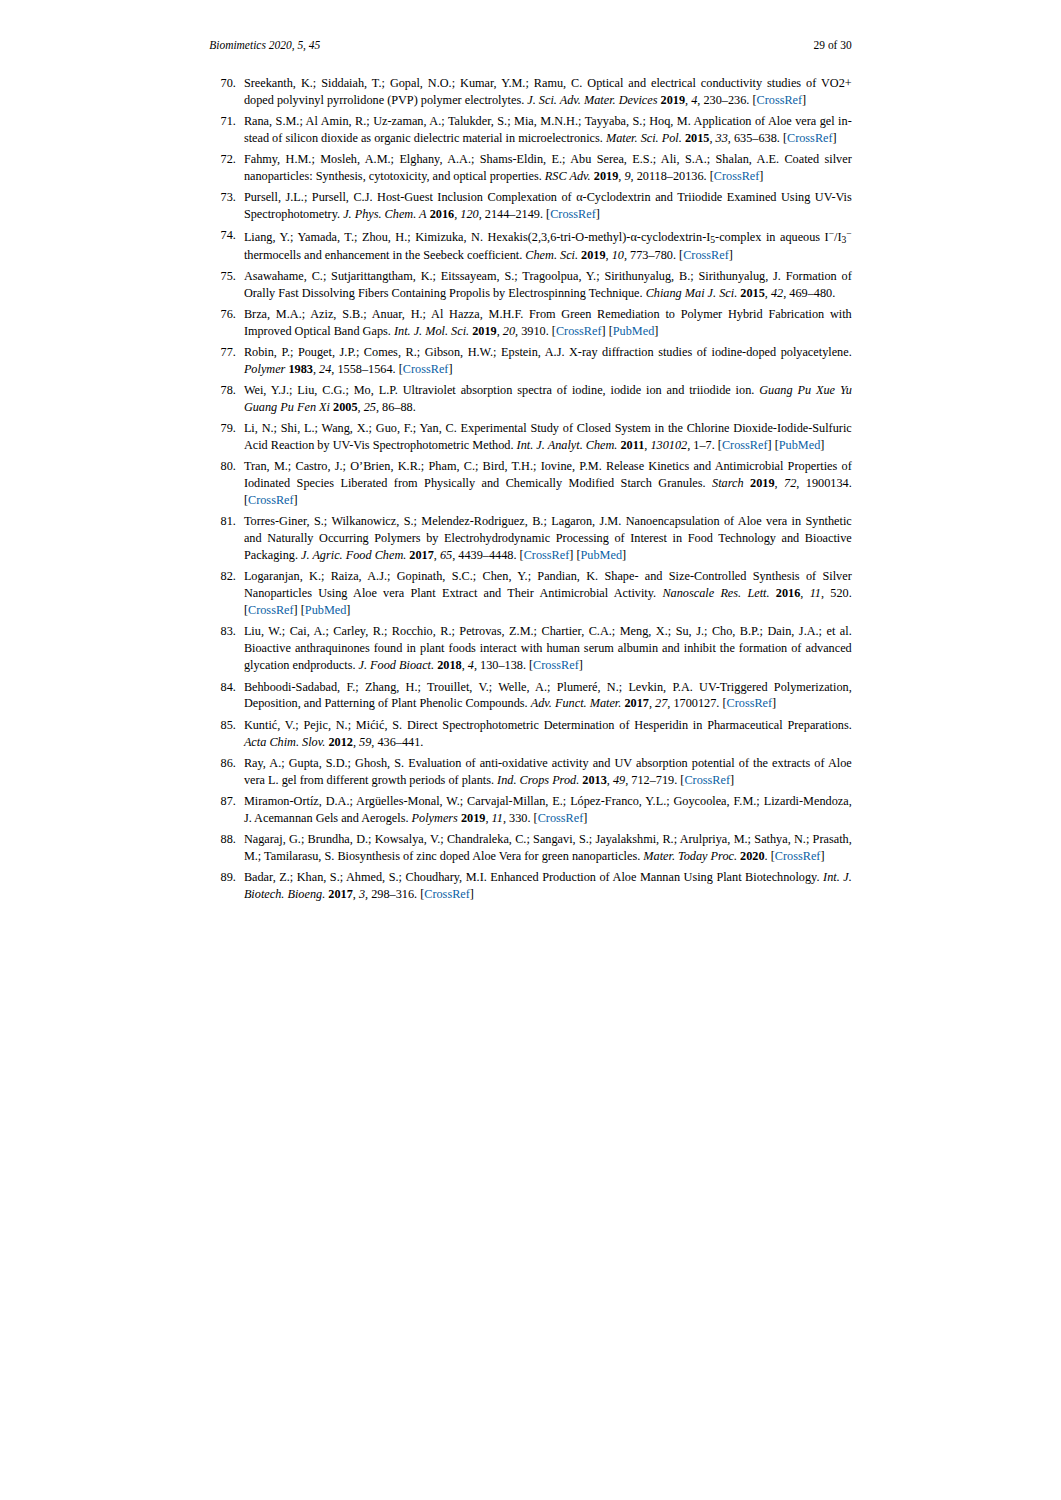Biomimetics 2020, 5, 45
29 of 30
70. Sreekanth, K.; Siddaiah, T.; Gopal, N.O.; Kumar, Y.M.; Ramu, C. Optical and electrical conductivity studies of VO2+ doped polyvinyl pyrrolidone (PVP) polymer electrolytes. J. Sci. Adv. Mater. Devices 2019, 4, 230–236. [CrossRef]
71. Rana, S.M.; Al Amin, R.; Uz-zaman, A.; Talukder, S.; Mia, M.N.H.; Tayyaba, S.; Hoq, M. Application of Aloe vera gel instead of silicon dioxide as organic dielectric material in microelectronics. Mater. Sci. Pol. 2015, 33, 635–638. [CrossRef]
72. Fahmy, H.M.; Mosleh, A.M.; Elghany, A.A.; Shams-Eldin, E.; Abu Serea, E.S.; Ali, S.A.; Shalan, A.E. Coated silver nanoparticles: Synthesis, cytotoxicity, and optical properties. RSC Adv. 2019, 9, 20118–20136. [CrossRef]
73. Pursell, J.L.; Pursell, C.J. Host-Guest Inclusion Complexation of α-Cyclodextrin and Triiodide Examined Using UV-Vis Spectrophotometry. J. Phys. Chem. A 2016, 120, 2144–2149. [CrossRef]
74. Liang, Y.; Yamada, T.; Zhou, H.; Kimizuka, N. Hexakis(2,3,6-tri-O-methyl)-α-cyclodextrin-I5-complex in aqueous I−/I3− thermocells and enhancement in the Seebeck coefficient. Chem. Sci. 2019, 10, 773–780. [CrossRef]
75. Asawahame, C.; Sutjarittangtham, K.; Eitssayeam, S.; Tragoolpua, Y.; Sirithunyalug, B.; Sirithunyalug, J. Formation of Orally Fast Dissolving Fibers Containing Propolis by Electrospinning Technique. Chiang Mai J. Sci. 2015, 42, 469–480.
76. Brza, M.A.; Aziz, S.B.; Anuar, H.; Al Hazza, M.H.F. From Green Remediation to Polymer Hybrid Fabrication with Improved Optical Band Gaps. Int. J. Mol. Sci. 2019, 20, 3910. [CrossRef] [PubMed]
77. Robin, P.; Pouget, J.P.; Comes, R.; Gibson, H.W.; Epstein, A.J. X-ray diffraction studies of iodine-doped polyacetylene. Polymer 1983, 24, 1558–1564. [CrossRef]
78. Wei, Y.J.; Liu, C.G.; Mo, L.P. Ultraviolet absorption spectra of iodine, iodide ion and triiodide ion. Guang Pu Xue Yu Guang Pu Fen Xi 2005, 25, 86–88.
79. Li, N.; Shi, L.; Wang, X.; Guo, F.; Yan, C. Experimental Study of Closed System in the Chlorine Dioxide-Iodide-Sulfuric Acid Reaction by UV-Vis Spectrophotometric Method. Int. J. Analyt. Chem. 2011, 130102, 1–7. [CrossRef] [PubMed]
80. Tran, M.; Castro, J.; O’Brien, K.R.; Pham, C.; Bird, T.H.; Iovine, P.M. Release Kinetics and Antimicrobial Properties of Iodinated Species Liberated from Physically and Chemically Modified Starch Granules. Starch 2019, 72, 1900134. [CrossRef]
81. Torres-Giner, S.; Wilkanowicz, S.; Melendez-Rodriguez, B.; Lagaron, J.M. Nanoencapsulation of Aloe vera in Synthetic and Naturally Occurring Polymers by Electrohydrodynamic Processing of Interest in Food Technology and Bioactive Packaging. J. Agric. Food Chem. 2017, 65, 4439–4448. [CrossRef] [PubMed]
82. Logaranjan, K.; Raiza, A.J.; Gopinath, S.C.; Chen, Y.; Pandian, K. Shape- and Size-Controlled Synthesis of Silver Nanoparticles Using Aloe vera Plant Extract and Their Antimicrobial Activity. Nanoscale Res. Lett. 2016, 11, 520. [CrossRef] [PubMed]
83. Liu, W.; Cai, A.; Carley, R.; Rocchio, R.; Petrovas, Z.M.; Chartier, C.A.; Meng, X.; Su, J.; Cho, B.P.; Dain, J.A.; et al. Bioactive anthraquinones found in plant foods interact with human serum albumin and inhibit the formation of advanced glycation endproducts. J. Food Bioact. 2018, 4, 130–138. [CrossRef]
84. Behboodi-Sadabad, F.; Zhang, H.; Trouillet, V.; Welle, A.; Plumeré, N.; Levkin, P.A. UV-Triggered Polymerization, Deposition, and Patterning of Plant Phenolic Compounds. Adv. Funct. Mater. 2017, 27, 1700127. [CrossRef]
85. Kuntić, V.; Pejic, N.; Mićić, S. Direct Spectrophotometric Determination of Hesperidin in Pharmaceutical Preparations. Acta Chim. Slov. 2012, 59, 436–441.
86. Ray, A.; Gupta, S.D.; Ghosh, S. Evaluation of anti-oxidative activity and UV absorption potential of the extracts of Aloe vera L. gel from different growth periods of plants. Ind. Crops Prod. 2013, 49, 712–719. [CrossRef]
87. Miramon-Ortíz, D.A.; Argüelles-Monal, W.; Carvajal-Millan, E.; López-Franco, Y.L.; Goycoolea, F.M.; Lizardi-Mendoza, J. Acemannan Gels and Aerogels. Polymers 2019, 11, 330. [CrossRef]
88. Nagaraj, G.; Brundha, D.; Kowsalya, V.; Chandraleka, C.; Sangavi, S.; Jayalakshmi, R.; Arulpriya, M.; Sathya, N.; Prasath, M.; Tamilarasu, S. Biosynthesis of zinc doped Aloe Vera for green nanoparticles. Mater. Today Proc. 2020. [CrossRef]
89. Badar, Z.; Khan, S.; Ahmed, S.; Choudhary, M.I. Enhanced Production of Aloe Mannan Using Plant Biotechnology. Int. J. Biotech. Bioeng. 2017, 3, 298–316. [CrossRef]